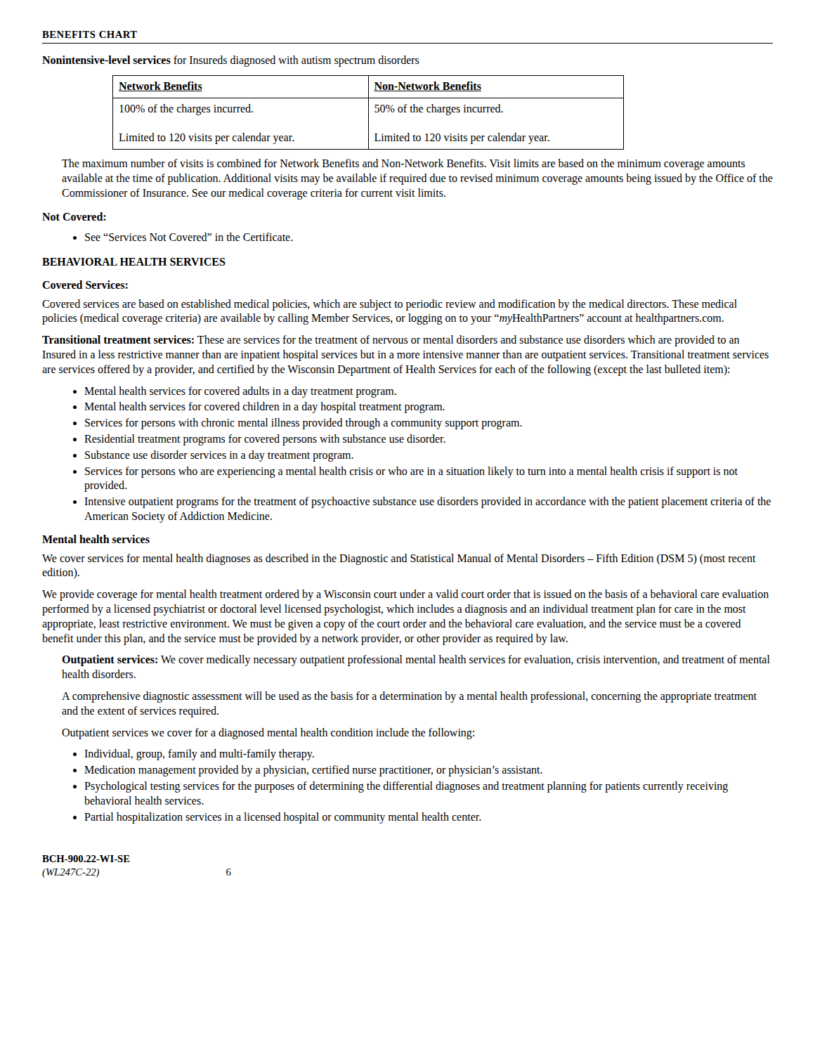BENEFITS CHART
Nonintensive-level services for Insureds diagnosed with autism spectrum disorders
| Network Benefits | Non-Network Benefits |
| --- | --- |
| 100% of the charges incurred. Limited to 120 visits per calendar year. | 50% of the charges incurred. Limited to 120 visits per calendar year. |
The maximum number of visits is combined for Network Benefits and Non-Network Benefits. Visit limits are based on the minimum coverage amounts available at the time of publication. Additional visits may be available if required due to revised minimum coverage amounts being issued by the Office of the Commissioner of Insurance. See our medical coverage criteria for current visit limits.
Not Covered:
See “Services Not Covered” in the Certificate.
BEHAVIORAL HEALTH SERVICES
Covered Services:
Covered services are based on established medical policies, which are subject to periodic review and modification by the medical directors. These medical policies (medical coverage criteria) are available by calling Member Services, or logging on to your “my HealthPartners” account at healthpartners.com.
Transitional treatment services: These are services for the treatment of nervous or mental disorders and substance use disorders which are provided to an Insured in a less restrictive manner than are inpatient hospital services but in a more intensive manner than are outpatient services. Transitional treatment services are services offered by a provider, and certified by the Wisconsin Department of Health Services for each of the following (except the last bulleted item):
Mental health services for covered adults in a day treatment program.
Mental health services for covered children in a day hospital treatment program.
Services for persons with chronic mental illness provided through a community support program.
Residential treatment programs for covered persons with substance use disorder.
Substance use disorder services in a day treatment program.
Services for persons who are experiencing a mental health crisis or who are in a situation likely to turn into a mental health crisis if support is not provided.
Intensive outpatient programs for the treatment of psychoactive substance use disorders provided in accordance with the patient placement criteria of the American Society of Addiction Medicine.
Mental health services
We cover services for mental health diagnoses as described in the Diagnostic and Statistical Manual of Mental Disorders – Fifth Edition (DSM 5) (most recent edition).
We provide coverage for mental health treatment ordered by a Wisconsin court under a valid court order that is issued on the basis of a behavioral care evaluation performed by a licensed psychiatrist or doctoral level licensed psychologist, which includes a diagnosis and an individual treatment plan for care in the most appropriate, least restrictive environment. We must be given a copy of the court order and the behavioral care evaluation, and the service must be a covered benefit under this plan, and the service must be provided by a network provider, or other provider as required by law.
Outpatient services: We cover medically necessary outpatient professional mental health services for evaluation, crisis intervention, and treatment of mental health disorders.
A comprehensive diagnostic assessment will be used as the basis for a determination by a mental health professional, concerning the appropriate treatment and the extent of services required.
Outpatient services we cover for a diagnosed mental health condition include the following:
Individual, group, family and multi-family therapy.
Medication management provided by a physician, certified nurse practitioner, or physician’s assistant.
Psychological testing services for the purposes of determining the differential diagnoses and treatment planning for patients currently receiving behavioral health services.
Partial hospitalization services in a licensed hospital or community mental health center.
BCH-900.22-WI-SE
(WL247C-22) 6